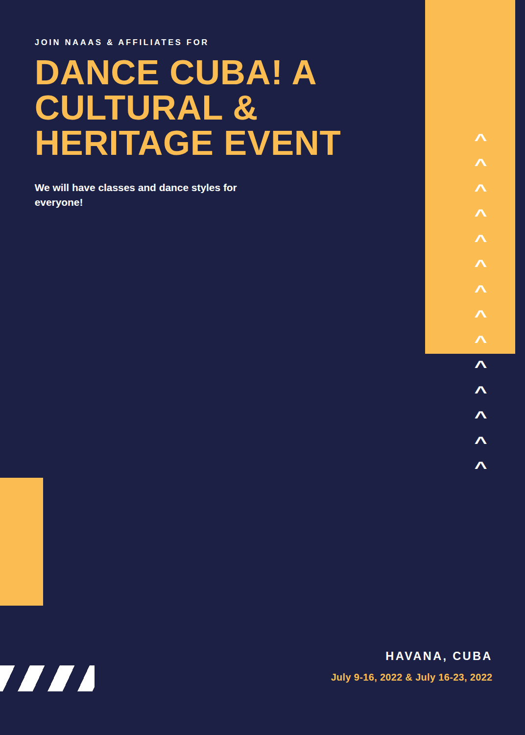^^^^ ^^^^ ^^^^ ^^
Join NAAAS & Affiliates for
Dance Cuba! A Cultural & Heritage Event
We will have classes and dance styles for everyone!
Havana, Cuba
July 9-16, 2022 & July 16-23, 2022